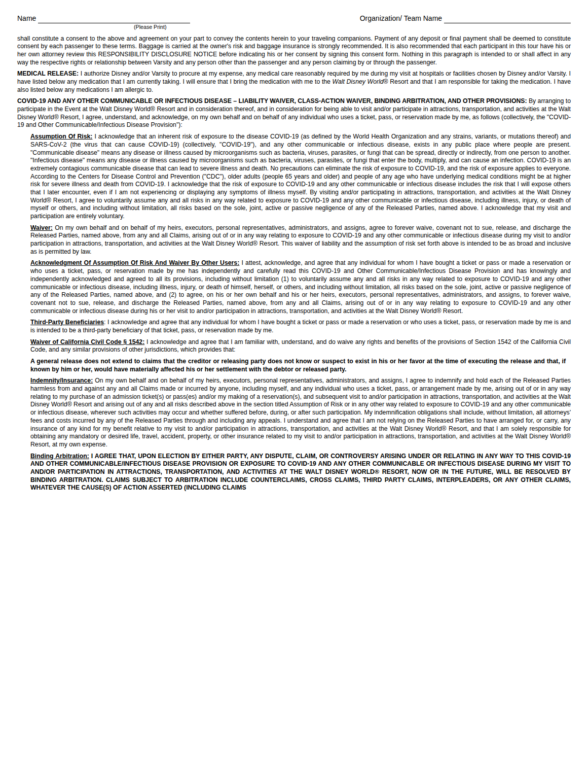Name
Organization/ Team Name
(Please Print)
shall constitute a consent to the above and agreement on your part to convey the contents herein to your traveling companions. Payment of any deposit or final payment shall be deemed to constitute consent by each passenger to these terms. Baggage is carried at the owner's risk and baggage insurance is strongly recommended. It is also recommended that each participant in this tour have his or her own attorney review this RESPONSIBILITY DISCLOSURE NOTICE before indicating his or her consent by signing this consent form. Nothing in this paragraph is intended to or shall affect in any way the respective rights or relationship between Varsity and any person other than the passenger and any person claiming by or through the passenger.
MEDICAL RELEASE: I authorize Disney and/or Varsity to procure at my expense, any medical care reasonably required by me during my visit at hospitals or facilities chosen by Disney and/or Varsity. I have listed below any medication that I am currently taking. I will ensure that I bring the medication with me to the Walt Disney World® Resort and that I am responsible for taking the medication. I have also listed below any medications I am allergic to.
COVID-19 AND ANY OTHER COMMUNICABLE OR INFECTIOUS DISEASE – LIABILITY WAIVER, CLASS-ACTION WAIVER, BINDING ARBITRATION, AND OTHER PROVISIONS: By arranging to participate in the Event at the Walt Disney World® Resort and in consideration thereof, and in consideration for being able to visit and/or participate in attractions, transportation, and activities at the Walt Disney World® Resort, I agree, understand, and acknowledge, on my own behalf and on behalf of any individual who uses a ticket, pass, or reservation made by me, as follows (collectively, the "COVID-19 and Other Communicable/Infectious Disease Provision"):
Assumption Of Risk: I acknowledge that an inherent risk of exposure to the disease COVID-19 (as defined by the World Health Organization and any strains, variants, or mutations thereof) and SARS-CoV-2 (the virus that can cause COVID-19) (collectively, "COVID-19"), and any other communicable or infectious disease, exists in any public place where people are present. "Communicable disease" means any disease or illness caused by microorganisms such as bacteria, viruses, parasites, or fungi that can be spread, directly or indirectly, from one person to another. "Infectious disease" means any disease or illness caused by microorganisms such as bacteria, viruses, parasites, or fungi that enter the body, multiply, and can cause an infection. COVID-19 is an extremely contagious communicable disease that can lead to severe illness and death. No precautions can eliminate the risk of exposure to COVID-19, and the risk of exposure applies to everyone. According to the Centers for Disease Control and Prevention ("CDC"), older adults (people 65 years and older) and people of any age who have underlying medical conditions might be at higher risk for severe illness and death from COVID-19. I acknowledge that the risk of exposure to COVID-19 and any other communicable or infectious disease includes the risk that I will expose others that I later encounter, even if I am not experiencing or displaying any symptoms of illness myself. By visiting and/or participating in attractions, transportation, and activities at the Walt Disney World® Resort, I agree to voluntarily assume any and all risks in any way related to exposure to COVID-19 and any other communicable or infectious disease, including illness, injury, or death of myself or others, and including without limitation, all risks based on the sole, joint, active or passive negligence of any of the Released Parties, named above. I acknowledge that my visit and participation are entirely voluntary.
Waiver: On my own behalf and on behalf of my heirs, executors, personal representatives, administrators, and assigns, agree to forever waive, covenant not to sue, release, and discharge the Released Parties, named above, from any and all Claims, arising out of or in any way relating to exposure to COVID-19 and any other communicable or infectious disease during my visit to and/or participation in attractions, transportation, and activities at the Walt Disney World® Resort. This waiver of liability and the assumption of risk set forth above is intended to be as broad and inclusive as is permitted by law.
Acknowledgment Of Assumption Of Risk And Waiver By Other Users: I attest, acknowledge, and agree that any individual for whom I have bought a ticket or pass or made a reservation or who uses a ticket, pass, or reservation made by me has independently and carefully read this COVID-19 and Other Communicable/Infectious Disease Provision and has knowingly and independently acknowledged and agreed to all its provisions, including without limitation (1) to voluntarily assume any and all risks in any way related to exposure to COVID-19 and any other communicable or infectious disease, including illness, injury, or death of himself, herself, or others, and including without limitation, all risks based on the sole, joint, active or passive negligence of any of the Released Parties, named above, and (2) to agree, on his or her own behalf and his or her heirs, executors, personal representatives, administrators, and assigns, to forever waive, covenant not to sue, release, and discharge the Released Parties, named above, from any and all Claims, arising out of or in any way relating to exposure to COVID-19 and any other communicable or infectious disease during his or her visit to and/or participation in attractions, transportation, and activities at the Walt Disney World® Resort.
Third-Party Beneficiaries: I acknowledge and agree that any individual for whom I have bought a ticket or pass or made a reservation or who uses a ticket, pass, or reservation made by me is and is intended to be a third-party beneficiary of that ticket, pass, or reservation made by me.
Waiver of California Civil Code § 1542: I acknowledge and agree that I am familiar with, understand, and do waive any rights and benefits of the provisions of Section 1542 of the California Civil Code, and any similar provisions of other jurisdictions, which provides that:
A general release does not extend to claims that the creditor or releasing party does not know or suspect to exist in his or her favor at the time of executing the release and that, if known by him or her, would have materially affected his or her settlement with the debtor or released party.
Indemnity/Insurance: On my own behalf and on behalf of my heirs, executors, personal representatives, administrators, and assigns, I agree to indemnify and hold each of the Released Parties harmless from and against any and all Claims made or incurred by anyone, including myself, and any individual who uses a ticket, pass, or arrangement made by me, arising out of or in any way relating to my purchase of an admission ticket(s) or pass(es) and/or my making of a reservation(s), and subsequent visit to and/or participation in attractions, transportation, and activities at the Walt Disney World® Resort and arising out of any and all risks described above in the section titled Assumption of Risk or in any other way related to exposure to COVID-19 and any other communicable or infectious disease, wherever such activities may occur and whether suffered before, during, or after such participation. My indemnification obligations shall include, without limitation, all attorneys' fees and costs incurred by any of the Released Parties through and including any appeals. I understand and agree that I am not relying on the Released Parties to have arranged for, or carry, any insurance of any kind for my benefit relative to my visit to and/or participation in attractions, transportation, and activities at the Walt Disney World® Resort, and that I am solely responsible for obtaining any mandatory or desired life, travel, accident, property, or other insurance related to my visit to and/or participation in attractions, transportation, and activities at the Walt Disney World® Resort, at my own expense.
Binding Arbitration: I AGREE THAT, UPON ELECTION BY EITHER PARTY, ANY DISPUTE, CLAIM, OR CONTROVERSY ARISING UNDER OR RELATING IN ANY WAY TO THIS COVID-19 AND OTHER COMMUNICABLE/INFECTIOUS DISEASE PROVISION OR EXPOSURE TO COVID-19 AND ANY OTHER COMMUNICABLE OR INFECTIOUS DISEASE DURING MY VISIT TO AND/OR PARTICIPATION IN ATTRACTIONS, TRANSPORTATION, AND ACTIVITIES AT THE WALT DISNEY WORLD® RESORT, NOW OR IN THE FUTURE, WILL BE RESOLVED BY BINDING ARBITRATION. CLAIMS SUBJECT TO ARBITRATION INCLUDE COUNTERCLAIMS, CROSS CLAIMS, THIRD PARTY CLAIMS, INTERPLEADERS, OR ANY OTHER CLAIMS, WHATEVER THE CAUSE(S) OF ACTION ASSERTED (INCLUDING CLAIMS